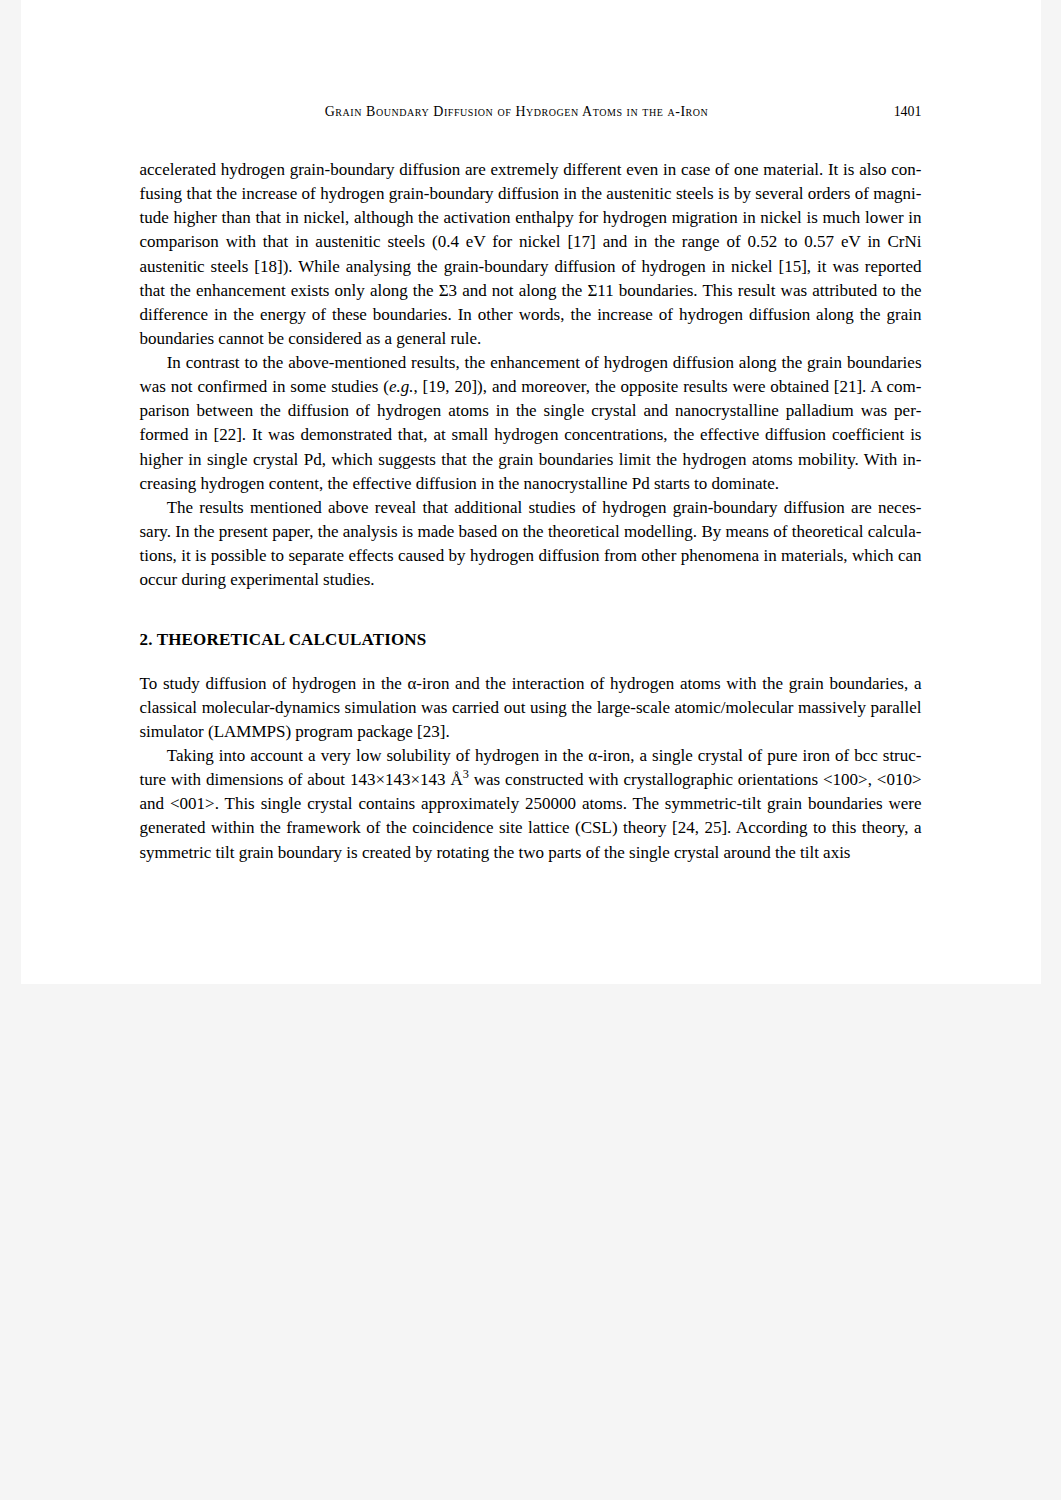Grain Boundary Diffusion of Hydrogen Atoms in the α-Iron 1401
accelerated hydrogen grain-boundary diffusion are extremely different even in case of one material. It is also confusing that the increase of hydrogen grain-boundary diffusion in the austenitic steels is by several orders of magnitude higher than that in nickel, although the activation enthalpy for hydrogen migration in nickel is much lower in comparison with that in austenitic steels (0.4 eV for nickel [17] and in the range of 0.52 to 0.57 eV in CrNi austenitic steels [18]). While analysing the grain-boundary diffusion of hydrogen in nickel [15], it was reported that the enhancement exists only along the Σ3 and not along the Σ11 boundaries. This result was attributed to the difference in the energy of these boundaries. In other words, the increase of hydrogen diffusion along the grain boundaries cannot be considered as a general rule.
In contrast to the above-mentioned results, the enhancement of hydrogen diffusion along the grain boundaries was not confirmed in some studies (e.g., [19, 20]), and moreover, the opposite results were obtained [21]. A comparison between the diffusion of hydrogen atoms in the single crystal and nanocrystalline palladium was performed in [22]. It was demonstrated that, at small hydrogen concentrations, the effective diffusion coefficient is higher in single crystal Pd, which suggests that the grain boundaries limit the hydrogen atoms mobility. With increasing hydrogen content, the effective diffusion in the nanocrystalline Pd starts to dominate.
The results mentioned above reveal that additional studies of hydrogen grain-boundary diffusion are necessary. In the present paper, the analysis is made based on the theoretical modelling. By means of theoretical calculations, it is possible to separate effects caused by hydrogen diffusion from other phenomena in materials, which can occur during experimental studies.
2. Theoretical Calculations
To study diffusion of hydrogen in the α-iron and the interaction of hydrogen atoms with the grain boundaries, a classical molecular-dynamics simulation was carried out using the large-scale atomic/molecular massively parallel simulator (LAMMPS) program package [23].
Taking into account a very low solubility of hydrogen in the α-iron, a single crystal of pure iron of bcc structure with dimensions of about 143×143×143 Å3 was constructed with crystallographic orientations <100>, <010> and <001>. This single crystal contains approximately 250000 atoms. The symmetric-tilt grain boundaries were generated within the framework of the coincidence site lattice (CSL) theory [24, 25]. According to this theory, a symmetric tilt grain boundary is created by rotating the two parts of the single crystal around the tilt axis